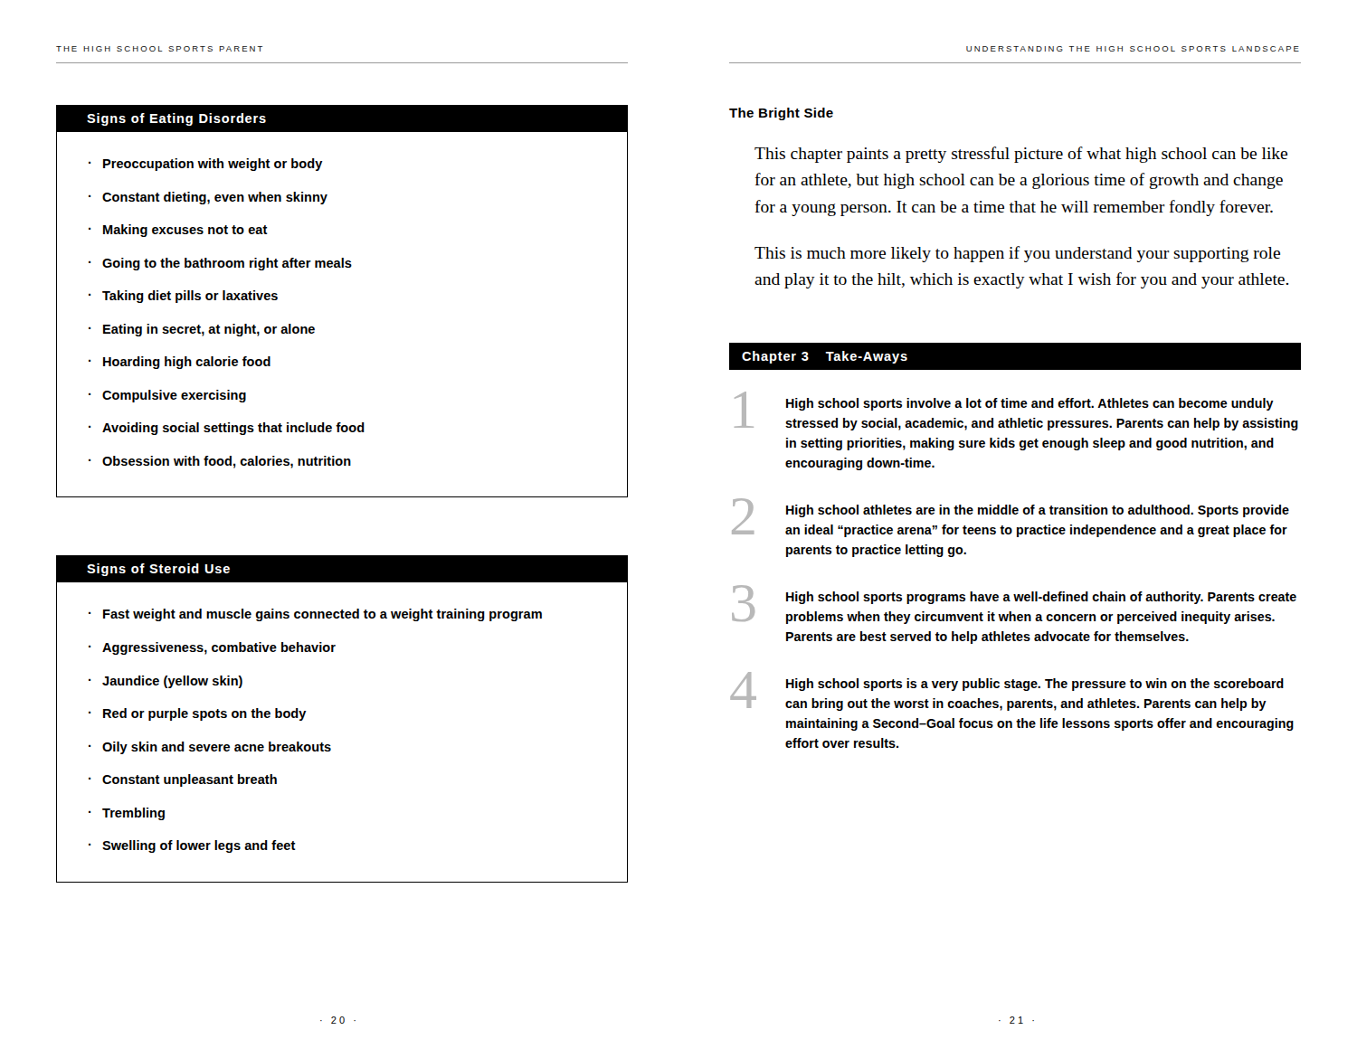The High School Sports Parent
Signs of Eating Disorders
Preoccupation with weight or body
Constant dieting, even when skinny
Making excuses not to eat
Going to the bathroom right after meals
Taking diet pills or laxatives
Eating in secret, at night, or alone
Hoarding high calorie food
Compulsive exercising
Avoiding social settings that include food
Obsession with food, calories, nutrition
Signs of Steroid Use
Fast weight and muscle gains connected to a weight training program
Aggressiveness, combative behavior
Jaundice (yellow skin)
Red or purple spots on the body
Oily skin and severe acne breakouts
Constant unpleasant breath
Trembling
Swelling of lower legs and feet
· 20 ·
Understanding the High School Sports Landscape
The Bright Side
This chapter paints a pretty stressful picture of what high school can be like for an athlete, but high school can be a glorious time of growth and change for a young person. It can be a time that he will remember fondly forever.
This is much more likely to happen if you understand your supporting role and play it to the hilt, which is exactly what I wish for you and your athlete.
Chapter 3 Take-Aways
High school sports involve a lot of time and effort. Athletes can become unduly stressed by social, academic, and athletic pressures. Parents can help by assisting in setting priorities, making sure kids get enough sleep and good nutrition, and encouraging down-time.
High school athletes are in the middle of a transition to adulthood. Sports provide an ideal “practice arena” for teens to practice independence and a great place for parents to practice letting go.
High school sports programs have a well-defined chain of authority. Parents create problems when they circumvent it when a concern or perceived inequity arises. Parents are best served to help athletes advocate for themselves.
High school sports is a very public stage. The pressure to win on the scoreboard can bring out the worst in coaches, parents, and athletes. Parents can help by maintaining a Second–Goal focus on the life lessons sports offer and encouraging effort over results.
· 21 ·